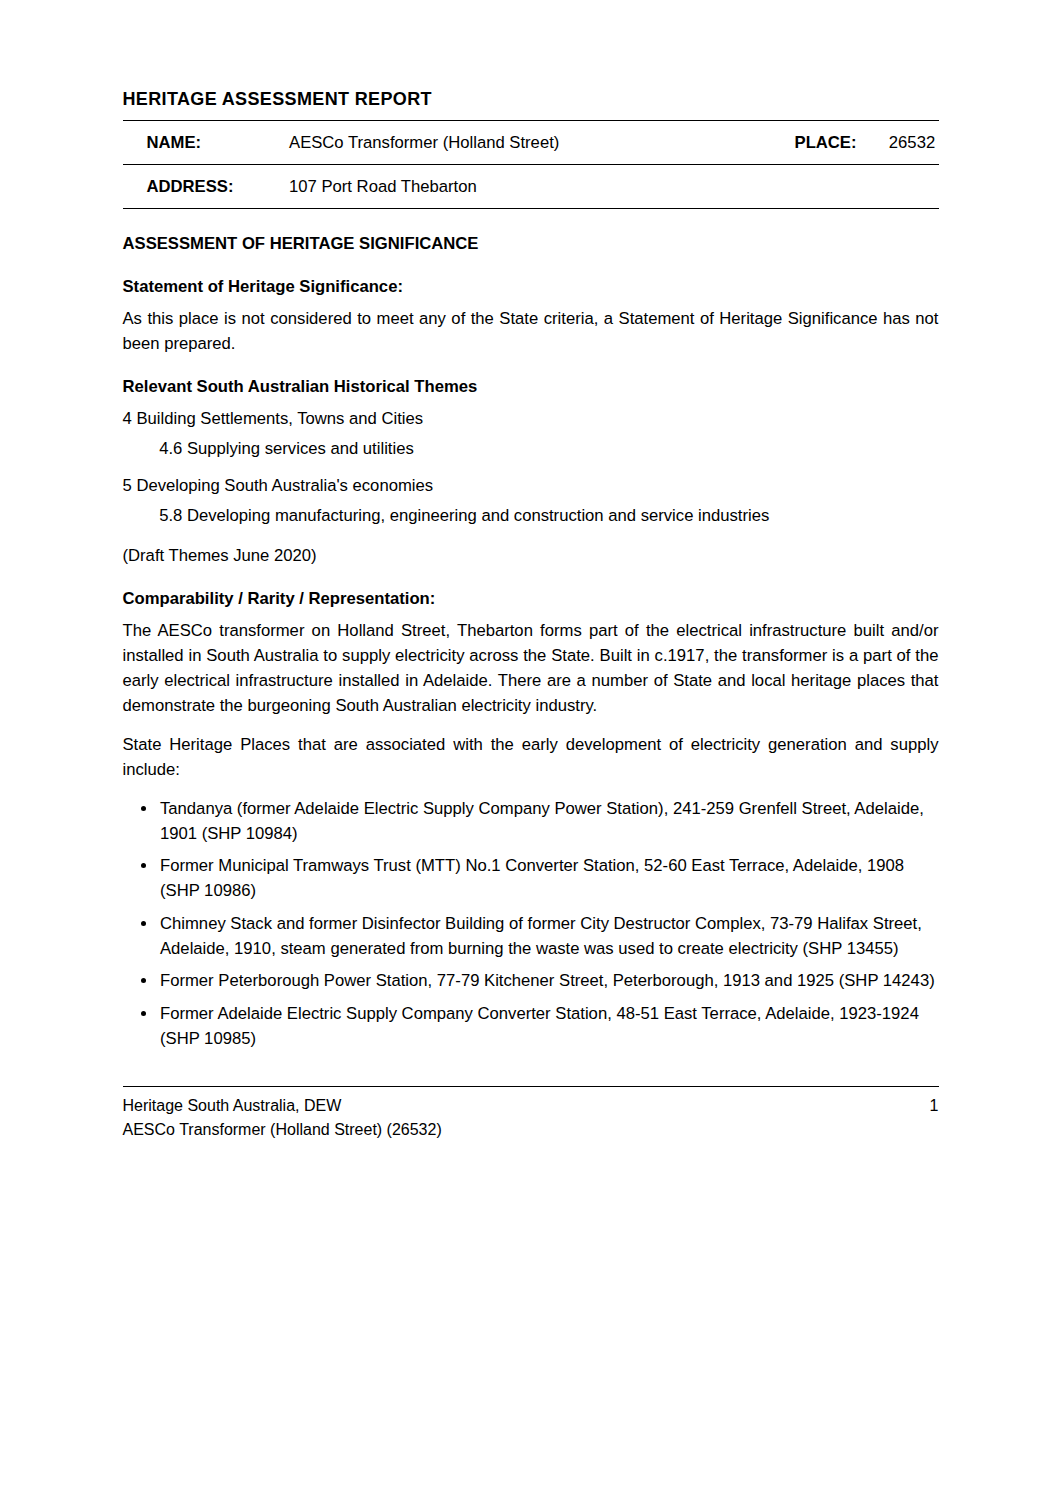HERITAGE ASSESSMENT REPORT
| NAME: | AESCo Transformer (Holland Street) | PLACE: | 26532 |
| ADDRESS: | 107 Port Road Thebarton |
ASSESSMENT OF HERITAGE SIGNIFICANCE
Statement of Heritage Significance:
As this place is not considered to meet any of the State criteria, a Statement of Heritage Significance has not been prepared.
Relevant South Australian Historical Themes
4 Building Settlements, Towns and Cities
4.6 Supplying services and utilities
5 Developing South Australia's economies
5.8 Developing manufacturing, engineering and construction and service industries
(Draft Themes June 2020)
Comparability / Rarity / Representation:
The AESCo transformer on Holland Street, Thebarton forms part of the electrical infrastructure built and/or installed in South Australia to supply electricity across the State. Built in c.1917, the transformer is a part of the early electrical infrastructure installed in Adelaide. There are a number of State and local heritage places that demonstrate the burgeoning South Australian electricity industry.
State Heritage Places that are associated with the early development of electricity generation and supply include:
Tandanya (former Adelaide Electric Supply Company Power Station), 241-259 Grenfell Street, Adelaide, 1901 (SHP 10984)
Former Municipal Tramways Trust (MTT) No.1 Converter Station, 52-60 East Terrace, Adelaide, 1908 (SHP 10986)
Chimney Stack and former Disinfector Building of former City Destructor Complex, 73-79 Halifax Street, Adelaide, 1910, steam generated from burning the waste was used to create electricity (SHP 13455)
Former Peterborough Power Station, 77-79 Kitchener Street, Peterborough, 1913 and 1925 (SHP 14243)
Former Adelaide Electric Supply Company Converter Station, 48-51 East Terrace, Adelaide, 1923-1924 (SHP 10985)
| Heritage South Australia, DEW AESCo Transformer (Holland Street) (26532) | 1 |